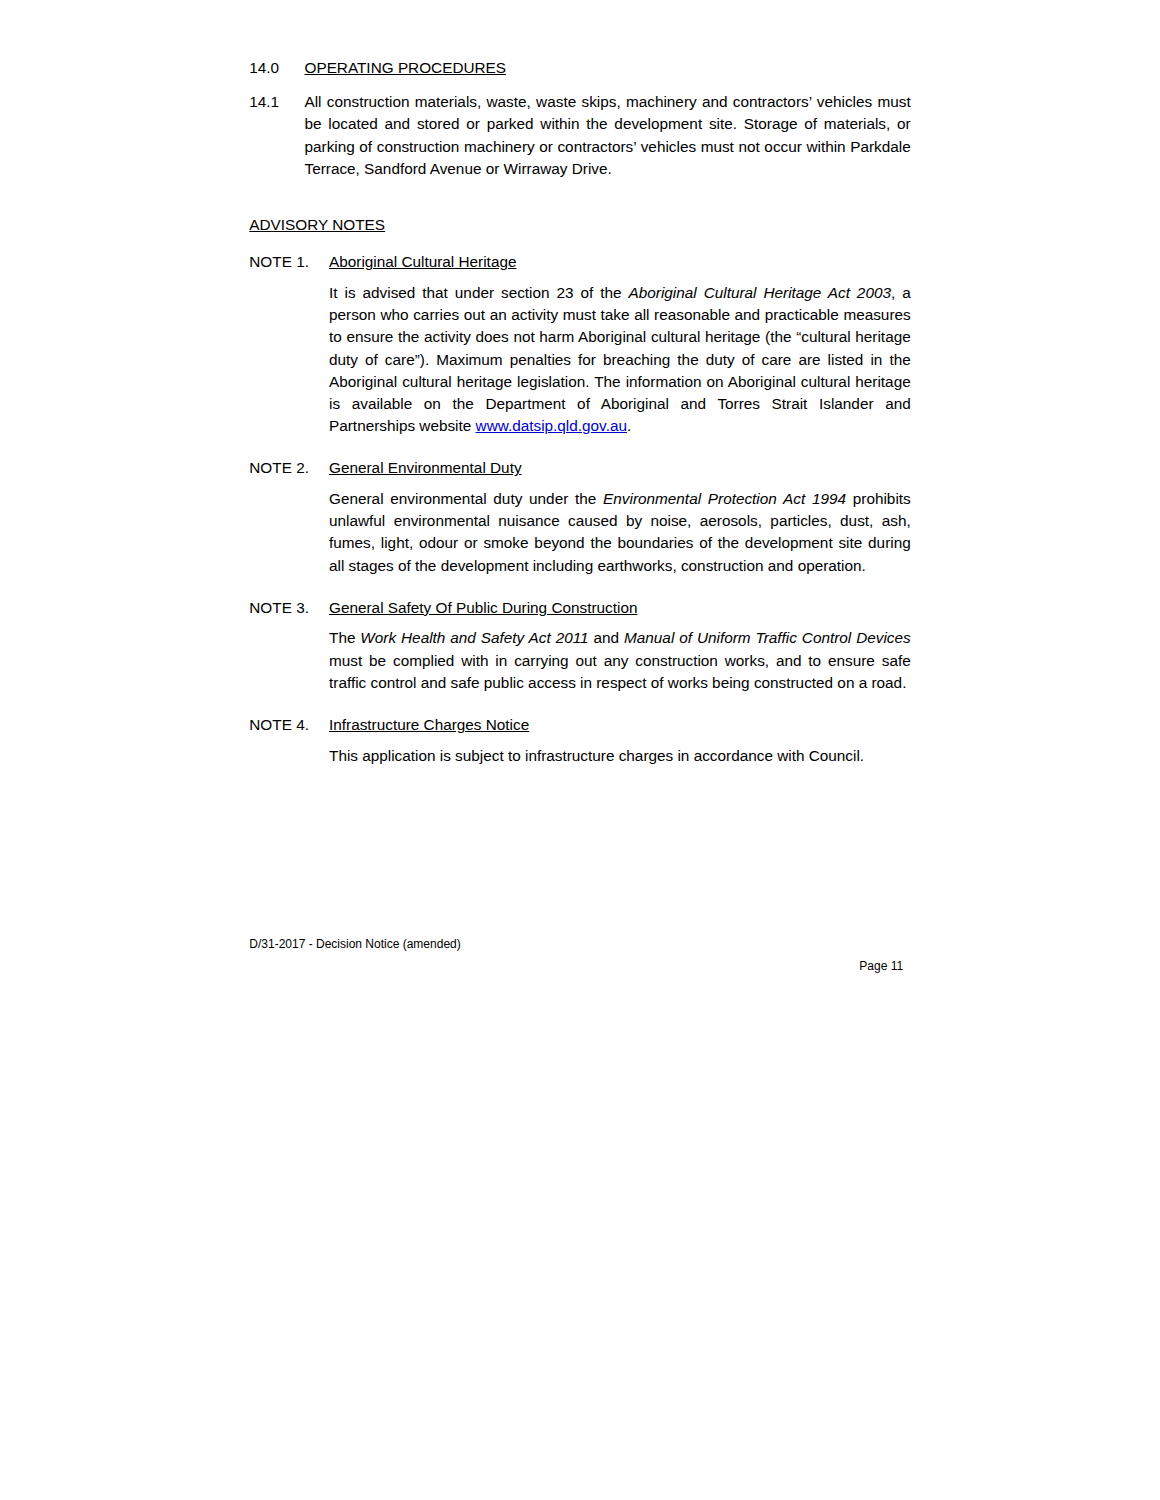14.0 Operating Procedures
14.1
All construction materials, waste, waste skips, machinery and contractors’ vehicles must be located and stored or parked within the development site. Storage of materials, or parking of construction machinery or contractors’ vehicles must not occur within Parkdale Terrace, Sandford Avenue or Wirraway Drive.
Advisory Notes
NOTE 1.
Aboriginal Cultural Heritage
It is advised that under section 23 of the Aboriginal Cultural Heritage Act 2003, a person who carries out an activity must take all reasonable and practicable measures to ensure the activity does not harm Aboriginal cultural heritage (the “cultural heritage duty of care”). Maximum penalties for breaching the duty of care are listed in the Aboriginal cultural heritage legislation. The information on Aboriginal cultural heritage is available on the Department of Aboriginal and Torres Strait Islander and Partnerships website www.datsip.qld.gov.au.
NOTE 2.
General Environmental Duty
General environmental duty under the Environmental Protection Act 1994 prohibits unlawful environmental nuisance caused by noise, aerosols, particles, dust, ash, fumes, light, odour or smoke beyond the boundaries of the development site during all stages of the development including earthworks, construction and operation.
NOTE 3.
General Safety Of Public During Construction
The Work Health and Safety Act 2011 and Manual of Uniform Traffic Control Devices must be complied with in carrying out any construction works, and to ensure safe traffic control and safe public access in respect of works being constructed on a road.
NOTE 4.
Infrastructure Charges Notice
This application is subject to infrastructure charges in accordance with Council.
D/31-2017 - Decision Notice (amended)
Page 11